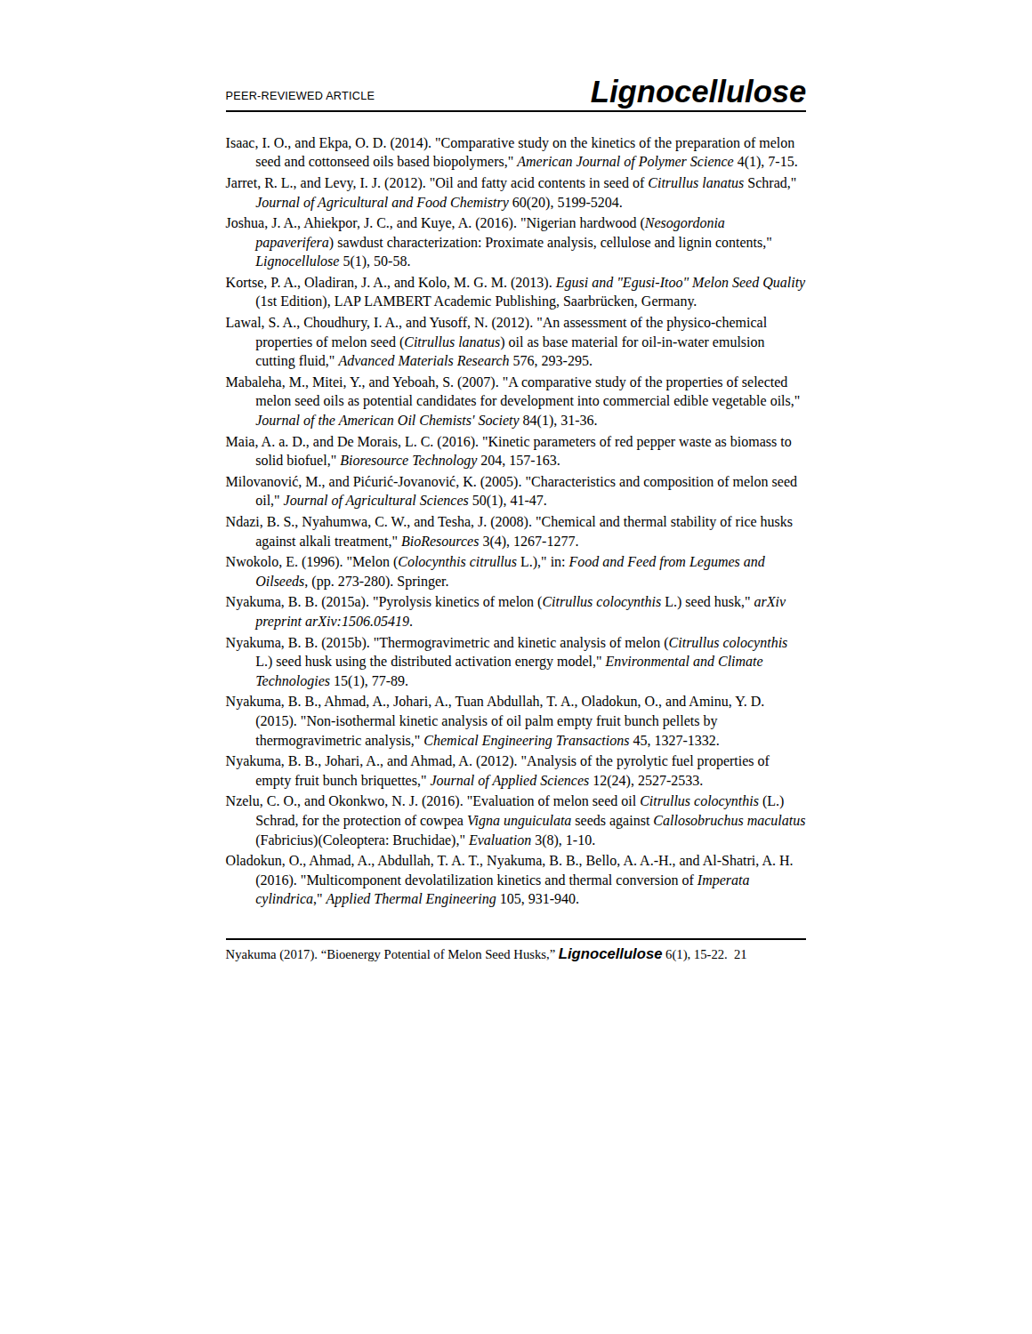Peer-Reviewed Article
Lignocellulose
Isaac, I. O., and Ekpa, O. D. (2014). "Comparative study on the kinetics of the preparation of melon seed and cottonseed oils based biopolymers," American Journal of Polymer Science 4(1), 7-15.
Jarret, R. L., and Levy, I. J. (2012). "Oil and fatty acid contents in seed of Citrullus lanatus Schrad," Journal of Agricultural and Food Chemistry 60(20), 5199-5204.
Joshua, J. A., Ahiekpor, J. C., and Kuye, A. (2016). "Nigerian hardwood (Nesogordonia papaverifera) sawdust characterization: Proximate analysis, cellulose and lignin contents," Lignocellulose 5(1), 50-58.
Kortse, P. A., Oladiran, J. A., and Kolo, M. G. M. (2013). Egusi and "Egusi-Itoo" Melon Seed Quality (1st Edition), LAP LAMBERT Academic Publishing, Saarbrücken, Germany.
Lawal, S. A., Choudhury, I. A., and Yusoff, N. (2012). "An assessment of the physico-chemical properties of melon seed (Citrullus lanatus) oil as base material for oil-in-water emulsion cutting fluid," Advanced Materials Research 576, 293-295.
Mabaleha, M., Mitei, Y., and Yeboah, S. (2007). "A comparative study of the properties of selected melon seed oils as potential candidates for development into commercial edible vegetable oils," Journal of the American Oil Chemists' Society 84(1), 31-36.
Maia, A. a. D., and De Morais, L. C. (2016). "Kinetic parameters of red pepper waste as biomass to solid biofuel," Bioresource Technology 204, 157-163.
Milovanović, M., and Pićurić-Jovanović, K. (2005). "Characteristics and composition of melon seed oil," Journal of Agricultural Sciences 50(1), 41-47.
Ndazi, B. S., Nyahumwa, C. W., and Tesha, J. (2008). "Chemical and thermal stability of rice husks against alkali treatment," BioResources 3(4), 1267-1277.
Nwokolo, E. (1996). "Melon (Colocynthis citrullus L.)," in: Food and Feed from Legumes and Oilseeds, (pp. 273-280). Springer.
Nyakuma, B. B. (2015a). "Pyrolysis kinetics of melon (Citrullus colocynthis L.) seed husk," arXiv preprint arXiv:1506.05419.
Nyakuma, B. B. (2015b). "Thermogravimetric and kinetic analysis of melon (Citrullus colocynthis L.) seed husk using the distributed activation energy model," Environmental and Climate Technologies 15(1), 77-89.
Nyakuma, B. B., Ahmad, A., Johari, A., Tuan Abdullah, T. A., Oladokun, O., and Aminu, Y. D. (2015). "Non-isothermal kinetic analysis of oil palm empty fruit bunch pellets by thermogravimetric analysis," Chemical Engineering Transactions 45, 1327-1332.
Nyakuma, B. B., Johari, A., and Ahmad, A. (2012). "Analysis of the pyrolytic fuel properties of empty fruit bunch briquettes," Journal of Applied Sciences 12(24), 2527-2533.
Nzelu, C. O., and Okonkwo, N. J. (2016). "Evaluation of melon seed oil Citrullus colocynthis (L.) Schrad, for the protection of cowpea Vigna unguiculata seeds against Callosobruchus maculatus (Fabricius)(Coleoptera: Bruchidae)," Evaluation 3(8), 1-10.
Oladokun, O., Ahmad, A., Abdullah, T. A. T., Nyakuma, B. B., Bello, A. A.-H., and Al-Shatri, A. H. (2016). "Multicomponent devolatilization kinetics and thermal conversion of Imperata cylindrica," Applied Thermal Engineering 105, 931-940.
Nyakuma (2017). “Bioenergy Potential of Melon Seed Husks,” Lignocellulose 6(1), 15-22. 21